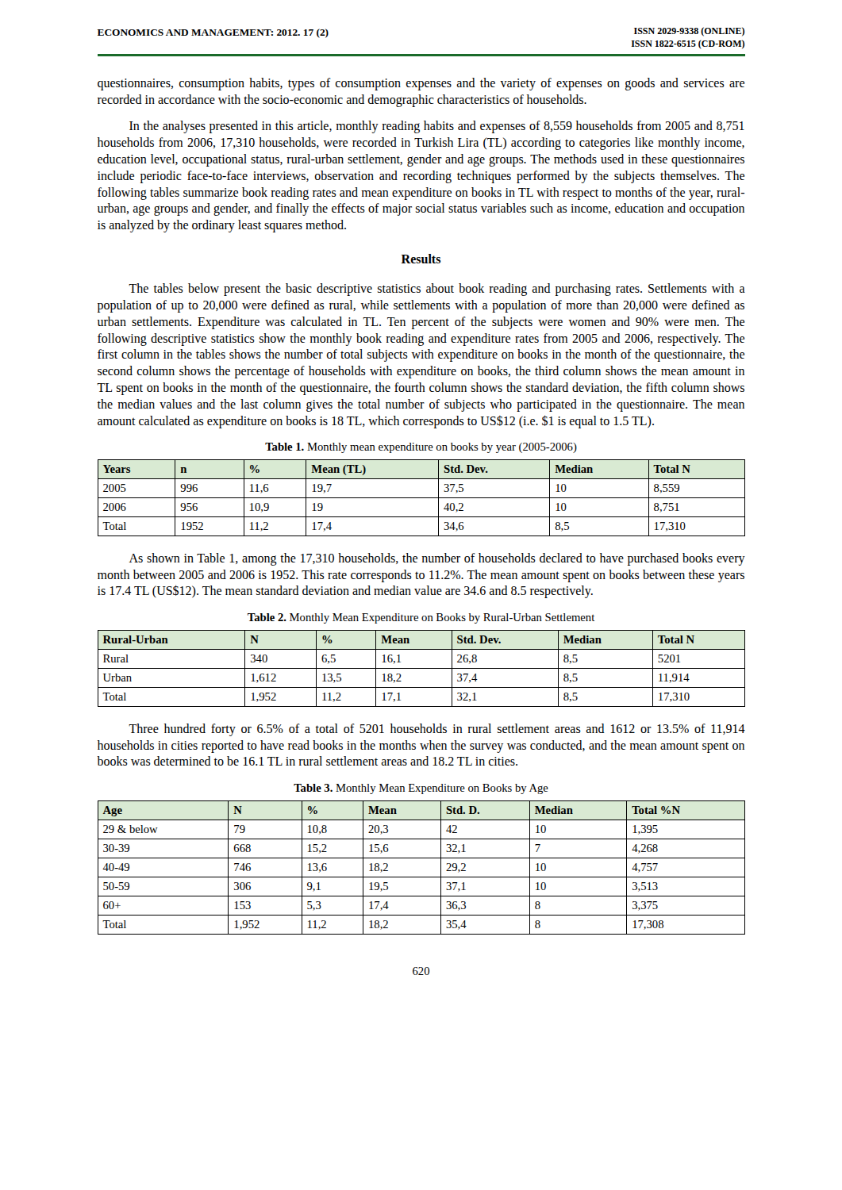ECONOMICS AND MANAGEMENT: 2012. 17 (2) ISSN 2029-9338 (ONLINE)
ISSN 1822-6515 (CD-ROM)
questionnaires, consumption habits, types of consumption expenses and the variety of expenses on goods and services are recorded in accordance with the socio-economic and demographic characteristics of households.
In the analyses presented in this article, monthly reading habits and expenses of 8,559 households from 2005 and 8,751 households from 2006, 17,310 households, were recorded in Turkish Lira (TL) according to categories like monthly income, education level, occupational status, rural-urban settlement, gender and age groups. The methods used in these questionnaires include periodic face-to-face interviews, observation and recording techniques performed by the subjects themselves. The following tables summarize book reading rates and mean expenditure on books in TL with respect to months of the year, rural-urban, age groups and gender, and finally the effects of major social status variables such as income, education and occupation is analyzed by the ordinary least squares method.
Results
The tables below present the basic descriptive statistics about book reading and purchasing rates. Settlements with a population of up to 20,000 were defined as rural, while settlements with a population of more than 20,000 were defined as urban settlements. Expenditure was calculated in TL. Ten percent of the subjects were women and 90% were men. The following descriptive statistics show the monthly book reading and expenditure rates from 2005 and 2006, respectively. The first column in the tables shows the number of total subjects with expenditure on books in the month of the questionnaire, the second column shows the percentage of households with expenditure on books, the third column shows the mean amount in TL spent on books in the month of the questionnaire, the fourth column shows the standard deviation, the fifth column shows the median values and the last column gives the total number of subjects who participated in the questionnaire. The mean amount calculated as expenditure on books is 18 TL, which corresponds to US$12 (i.e. $1 is equal to 1.5 TL).
Table 1. Monthly mean expenditure on books by year (2005-2006)
| Years | n | % | Mean (TL) | Std. Dev. | Median | Total N |
| --- | --- | --- | --- | --- | --- | --- |
| 2005 | 996 | 11,6 | 19,7 | 37,5 | 10 | 8,559 |
| 2006 | 956 | 10,9 | 19 | 40,2 | 10 | 8,751 |
| Total | 1952 | 11,2 | 17,4 | 34,6 | 8,5 | 17,310 |
As shown in Table 1, among the 17,310 households, the number of households declared to have purchased books every month between 2005 and 2006 is 1952. This rate corresponds to 11.2%. The mean amount spent on books between these years is 17.4 TL (US$12). The mean standard deviation and median value are 34.6 and 8.5 respectively.
Table 2. Monthly Mean Expenditure on Books by Rural-Urban Settlement
| Rural-Urban | N | % | Mean | Std. Dev. | Median | Total N |
| --- | --- | --- | --- | --- | --- | --- |
| Rural | 340 | 6,5 | 16,1 | 26,8 | 8,5 | 5201 |
| Urban | 1,612 | 13,5 | 18,2 | 37,4 | 8,5 | 11,914 |
| Total | 1,952 | 11,2 | 17,1 | 32,1 | 8,5 | 17,310 |
Three hundred forty or 6.5% of a total of 5201 households in rural settlement areas and 1612 or 13.5% of 11,914 households in cities reported to have read books in the months when the survey was conducted, and the mean amount spent on books was determined to be 16.1 TL in rural settlement areas and 18.2 TL in cities.
Table 3. Monthly Mean Expenditure on Books by Age
| Age | N | % | Mean | Std. D. | Median | Total %N |
| --- | --- | --- | --- | --- | --- | --- |
| 29 & below | 79 | 10,8 | 20,3 | 42 | 10 | 1,395 |
| 30-39 | 668 | 15,2 | 15,6 | 32,1 | 7 | 4,268 |
| 40-49 | 746 | 13,6 | 18,2 | 29,2 | 10 | 4,757 |
| 50-59 | 306 | 9,1 | 19,5 | 37,1 | 10 | 3,513 |
| 60+ | 153 | 5,3 | 17,4 | 36,3 | 8 | 3,375 |
| Total | 1,952 | 11,2 | 18,2 | 35,4 | 8 | 17,308 |
620